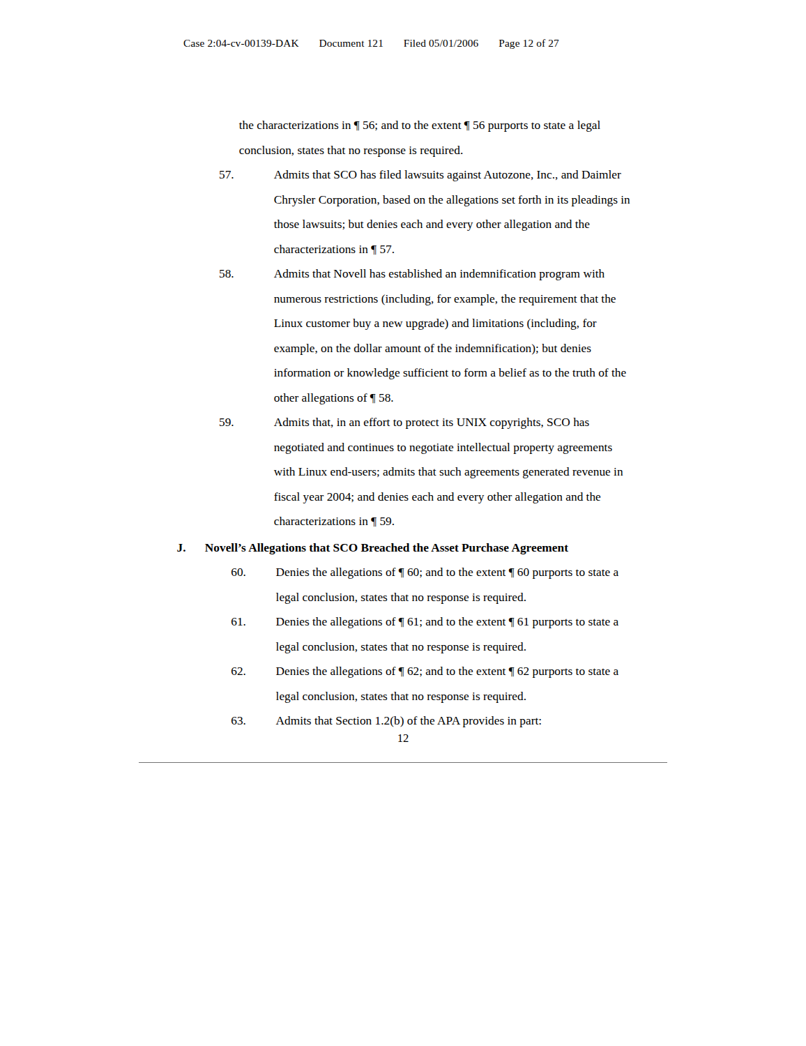Case 2:04-cv-00139-DAK Document 121 Filed 05/01/2006 Page 12 of 27
the characterizations in ¶ 56; and to the extent ¶ 56 purports to state a legal conclusion, states that no response is required.
57. Admits that SCO has filed lawsuits against Autozone, Inc., and Daimler Chrysler Corporation, based on the allegations set forth in its pleadings in those lawsuits; but denies each and every other allegation and the characterizations in ¶ 57.
58. Admits that Novell has established an indemnification program with numerous restrictions (including, for example, the requirement that the Linux customer buy a new upgrade) and limitations (including, for example, on the dollar amount of the indemnification); but denies information or knowledge sufficient to form a belief as to the truth of the other allegations of ¶ 58.
59. Admits that, in an effort to protect its UNIX copyrights, SCO has negotiated and continues to negotiate intellectual property agreements with Linux end-users; admits that such agreements generated revenue in fiscal year 2004; and denies each and every other allegation and the characterizations in ¶ 59.
J. Novell’s Allegations that SCO Breached the Asset Purchase Agreement
60.
Denies the allegations of ¶ 60; and to the extent ¶ 60 purports to state a legal conclusion, states that no response is required.
61.
Denies the allegations of ¶ 61; and to the extent ¶ 61 purports to state a legal conclusion, states that no response is required.
62.
Denies the allegations of ¶ 62; and to the extent ¶ 62 purports to state a legal conclusion, states that no response is required.
63.
Admits that Section 1.2(b) of the APA provides in part:
12